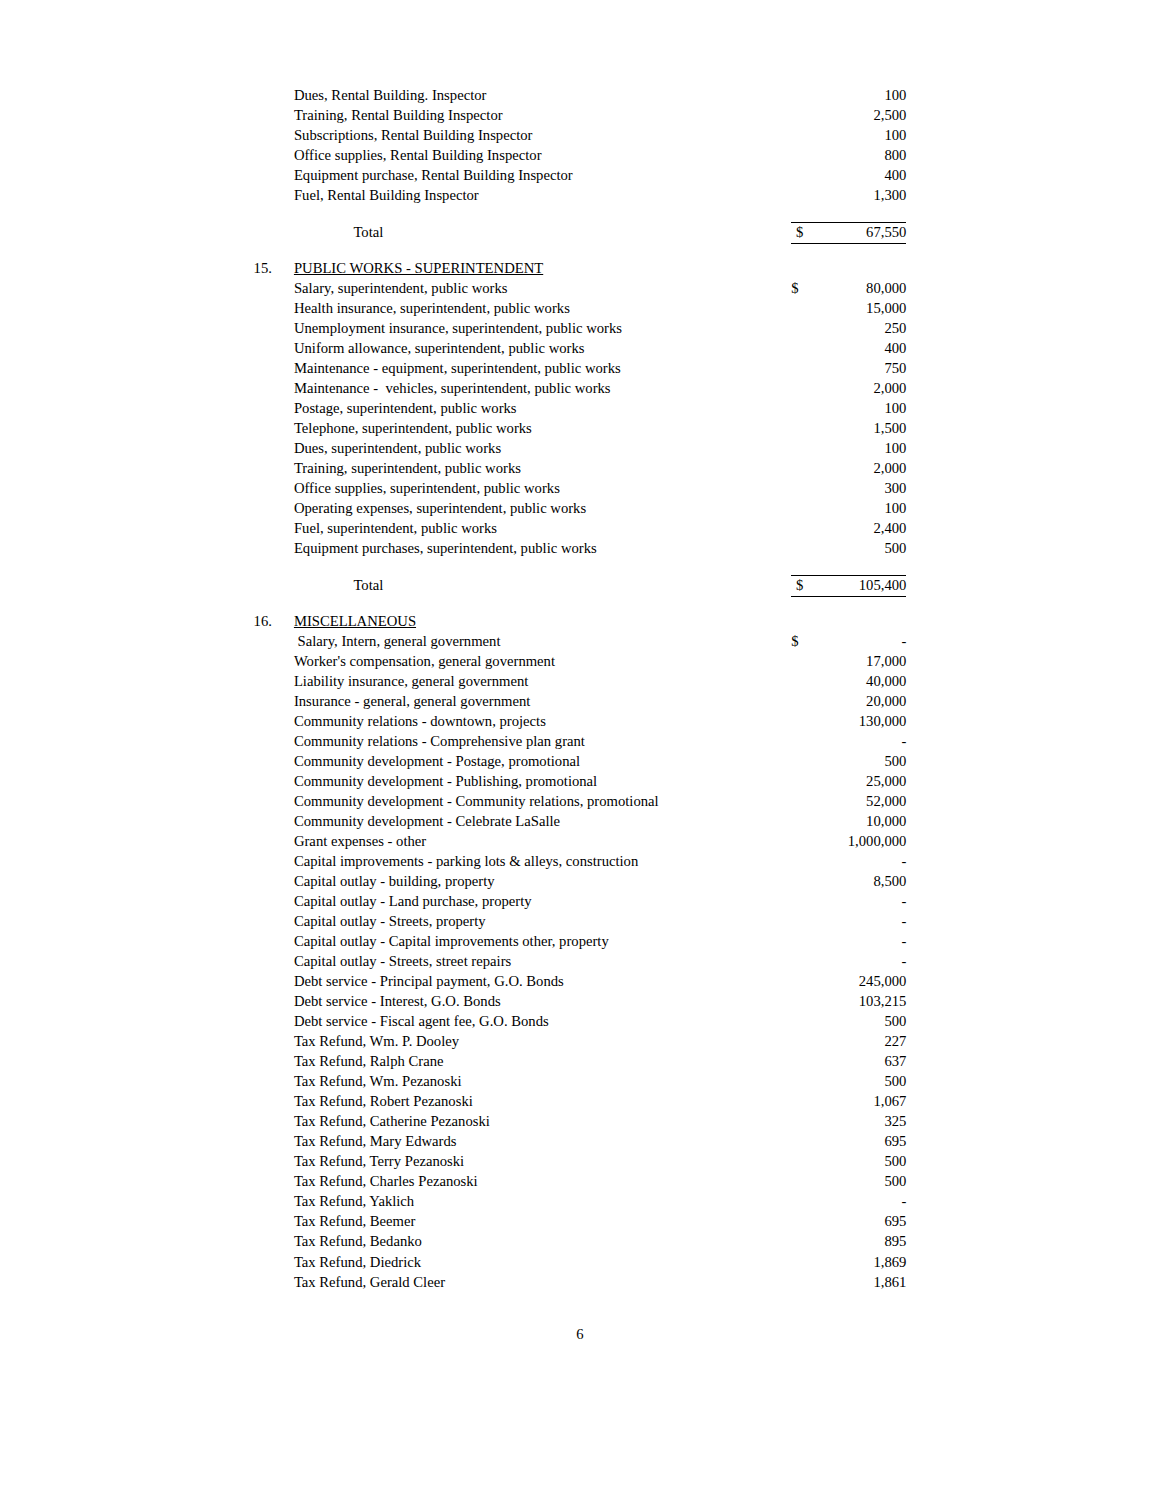| | Dues, Rental Building. Inspector | | 100 |
| | Training, Rental Building Inspector | | 2,500 |
| | Subscriptions, Rental Building Inspector | | 100 |
| | Office supplies, Rental Building Inspector | | 800 |
| | Equipment purchase, Rental Building Inspector | | 400 |
| | Fuel, Rental Building Inspector | | 1,300 |
| | Total | $ | 67,550 |
| 15. | PUBLIC WORKS - SUPERINTENDENT | | |
| | Salary, superintendent, public works | $ | 80,000 |
| | Health insurance, superintendent, public works | | 15,000 |
| | Unemployment insurance, superintendent, public works | | 250 |
| | Uniform allowance, superintendent, public works | | 400 |
| | Maintenance - equipment, superintendent, public works | | 750 |
| | Maintenance - vehicles, superintendent, public works | | 2,000 |
| | Postage, superintendent, public works | | 100 |
| | Telephone, superintendent, public works | | 1,500 |
| | Dues, superintendent, public works | | 100 |
| | Training, superintendent, public works | | 2,000 |
| | Office supplies, superintendent, public works | | 300 |
| | Operating expenses, superintendent, public works | | 100 |
| | Fuel, superintendent, public works | | 2,400 |
| | Equipment purchases, superintendent, public works | | 500 |
| | Total | $ | 105,400 |
| 16. | MISCELLANEOUS | | |
| | Salary, Intern, general government | $ | - |
| | Worker's compensation, general government | | 17,000 |
| | Liability insurance, general government | | 40,000 |
| | Insurance - general, general government | | 20,000 |
| | Community relations - downtown, projects | | 130,000 |
| | Community relations - Comprehensive plan grant | | - |
| | Community development - Postage, promotional | | 500 |
| | Community development - Publishing, promotional | | 25,000 |
| | Community development - Community relations, promotional | | 52,000 |
| | Community development - Celebrate LaSalle | | 10,000 |
| | Grant expenses - other | | 1,000,000 |
| | Capital improvements - parking lots & alleys, construction | | - |
| | Capital outlay - building, property | | 8,500 |
| | Capital outlay - Land purchase, property | | - |
| | Capital outlay - Streets, property | | - |
| | Capital outlay - Capital improvements other, property | | - |
| | Capital outlay - Streets, street repairs | | - |
| | Debt service - Principal payment, G.O. Bonds | | 245,000 |
| | Debt service - Interest, G.O. Bonds | | 103,215 |
| | Debt service - Fiscal agent fee, G.O. Bonds | | 500 |
| | Tax Refund, Wm. P. Dooley | | 227 |
| | Tax Refund, Ralph Crane | | 637 |
| | Tax Refund, Wm. Pezanoski | | 500 |
| | Tax Refund, Robert Pezanoski | | 1,067 |
| | Tax Refund, Catherine Pezanoski | | 325 |
| | Tax Refund, Mary Edwards | | 695 |
| | Tax Refund, Terry Pezanoski | | 500 |
| | Tax Refund, Charles Pezanoski | | 500 |
| | Tax Refund, Yaklich | | - |
| | Tax Refund, Beemer | | 695 |
| | Tax Refund, Bedanko | | 895 |
| | Tax Refund, Diedrick | | 1,869 |
| | Tax Refund, Gerald Cleer | | 1,861 |
6